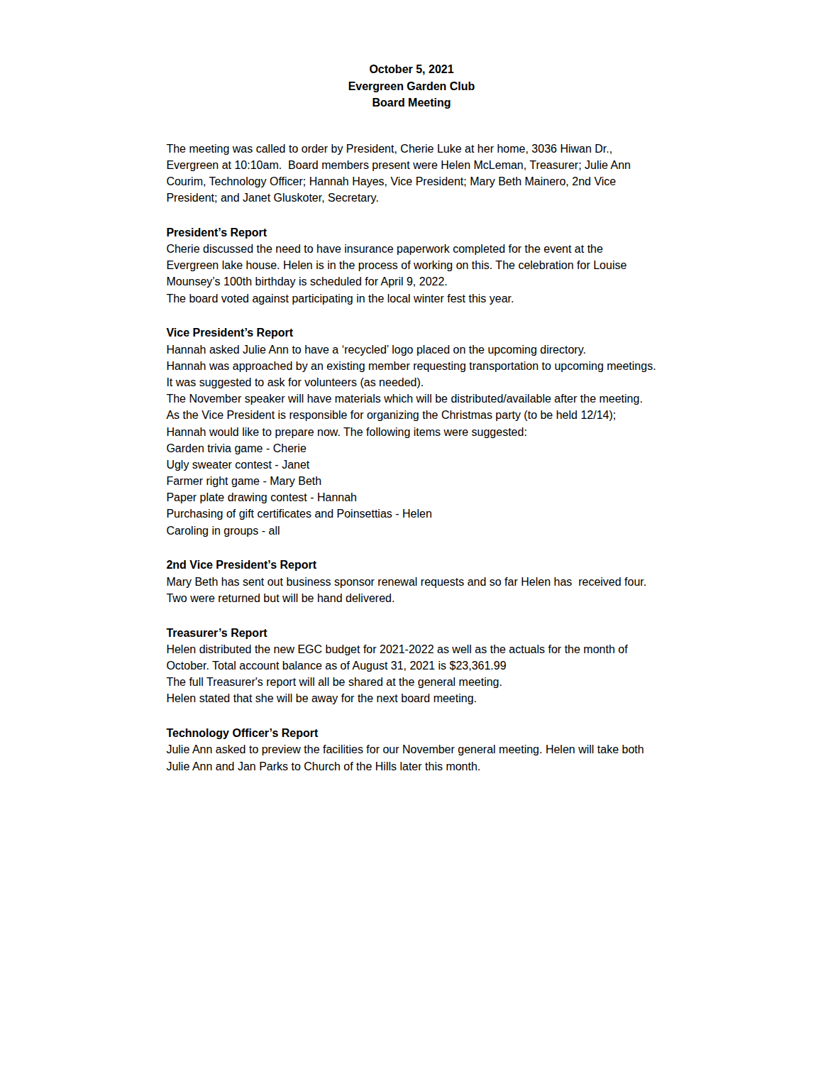October 5, 2021
Evergreen Garden Club
Board Meeting
The meeting was called to order by President, Cherie Luke at her home, 3036 Hiwan Dr., Evergreen at 10:10am. Board members present were Helen McLeman, Treasurer; Julie Ann Courim, Technology Officer; Hannah Hayes, Vice President; Mary Beth Mainero, 2nd Vice President; and Janet Gluskoter, Secretary.
President’s Report
Cherie discussed the need to have insurance paperwork completed for the event at the Evergreen lake house. Helen is in the process of working on this. The celebration for Louise Mounsey’s 100th birthday is scheduled for April 9, 2022.
The board voted against participating in the local winter fest this year.
Vice President’s Report
Hannah asked Julie Ann to have a ‘recycled’ logo placed on the upcoming directory.
Hannah was approached by an existing member requesting transportation to upcoming meetings. It was suggested to ask for volunteers (as needed).
The November speaker will have materials which will be distributed/available after the meeting.
As the Vice President is responsible for organizing the Christmas party (to be held 12/14); Hannah would like to prepare now. The following items were suggested:
Garden trivia game - Cherie
Ugly sweater contest - Janet
Farmer right game - Mary Beth
Paper plate drawing contest - Hannah
Purchasing of gift certificates and Poinsettias - Helen
Caroling in groups - all
2nd Vice President’s Report
Mary Beth has sent out business sponsor renewal requests and so far Helen has received four. Two were returned but will be hand delivered.
Treasurer’s Report
Helen distributed the new EGC budget for 2021-2022 as well as the actuals for the month of October. Total account balance as of August 31, 2021 is $23,361.99
The full Treasurer's report will all be shared at the general meeting.
Helen stated that she will be away for the next board meeting.
Technology Officer’s Report
Julie Ann asked to preview the facilities for our November general meeting. Helen will take both Julie Ann and Jan Parks to Church of the Hills later this month.